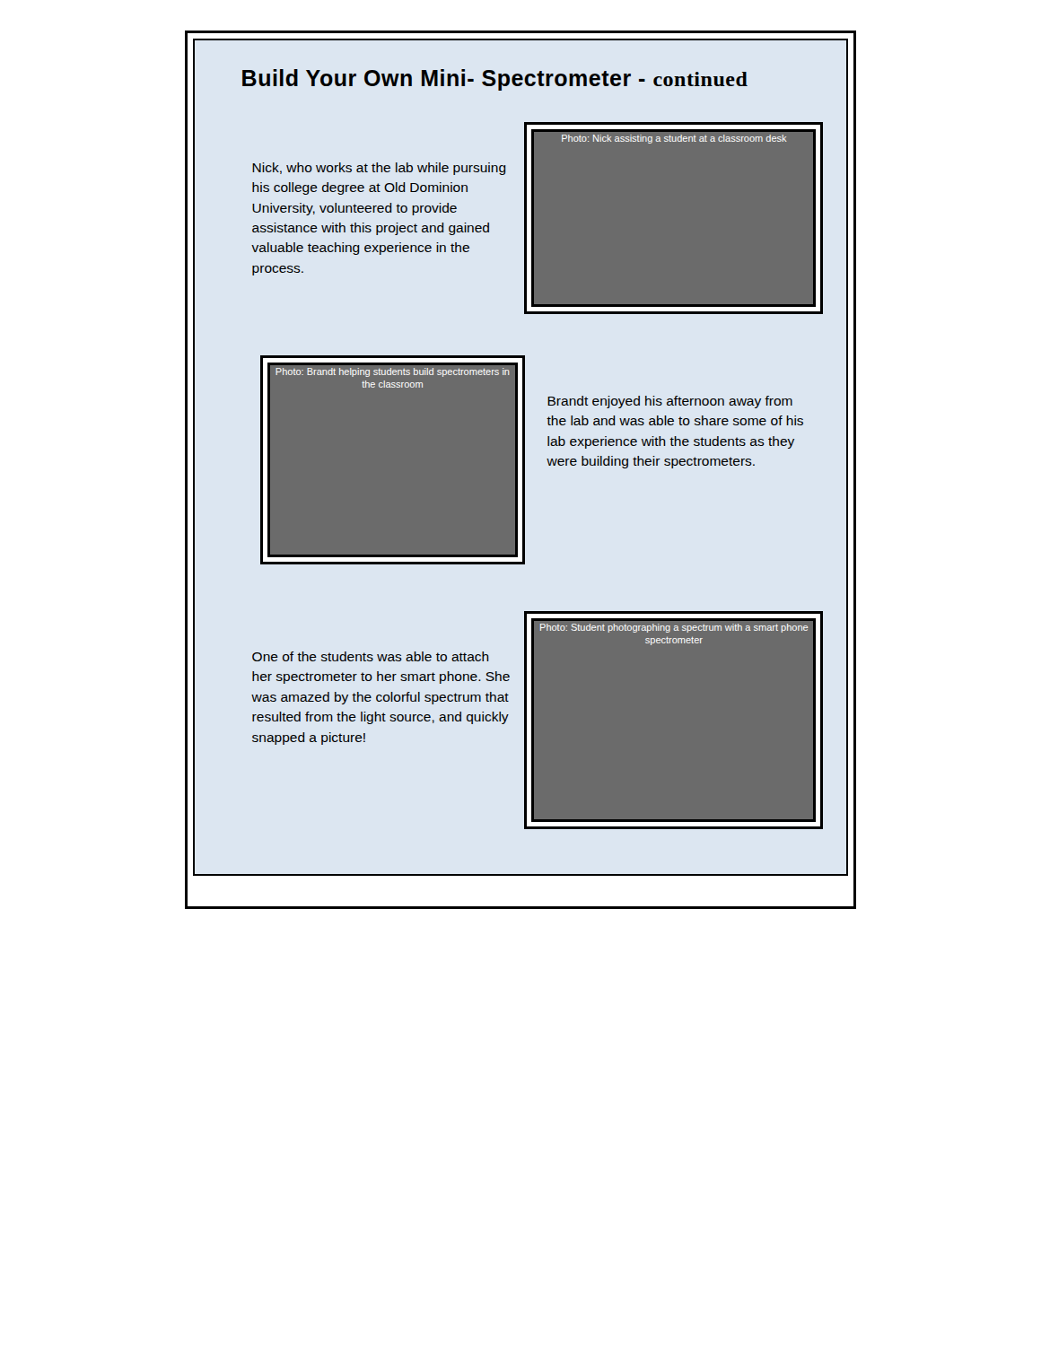Build Your Own Mini- Spectrometer - continued
Nick, who works at the lab while pursuing his college degree at Old Dominion University, volunteered to provide assistance with this project and gained valuable teaching experience in the process.
Photo: Nick assisting a student at a classroom desk
Brandt enjoyed his afternoon away from the lab and was able to share some of his lab experience with the students as they were building their spectrometers.
Photo: Brandt helping students build spectrometers in the classroom
One of the students was able to attach her spectrometer to her smart phone. She was amazed by the colorful spectrum that resulted from the light source, and quickly snapped a picture!
Photo: Student photographing a spectrum with a smart phone spectrometer